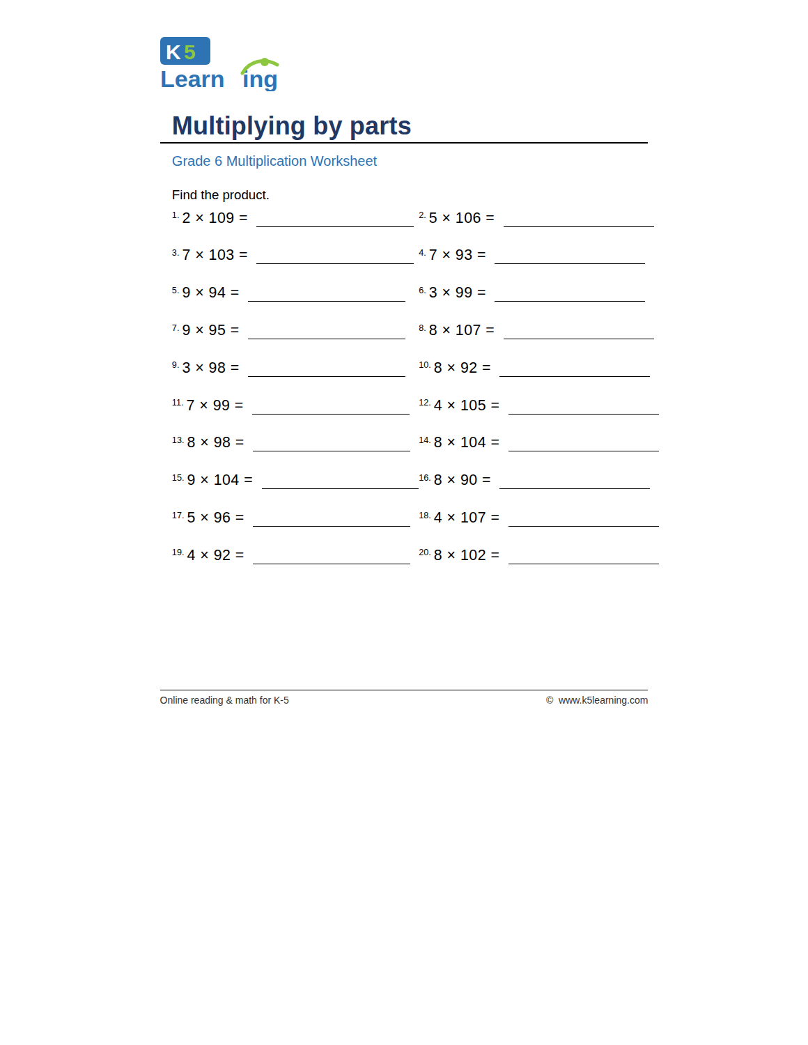K 5 Learn ing
Multiplying by parts
Grade 6 Multiplication Worksheet
Find the product.
| 1. 2 × 109 = | 2. 5 × 106 = |
| 3. 7 × 103 = | 4. 7 × 93 = |
| 5. 9 × 94 = | 6. 3 × 99 = |
| 7. 9 × 95 = | 8. 8 × 107 = |
| 9. 3 × 98 = | 10. 8 × 92 = |
| 11. 7 × 99 = | 12. 4 × 105 = |
| 13. 8 × 98 = | 14. 8 × 104 = |
| 15. 9 × 104 = | 16. 8 × 90 = |
| 17. 5 × 96 = | 18. 4 × 107 = |
| 19. 4 × 92 = | 20. 8 × 102 = |
Online reading & math for K-5 © www.k5learning.com